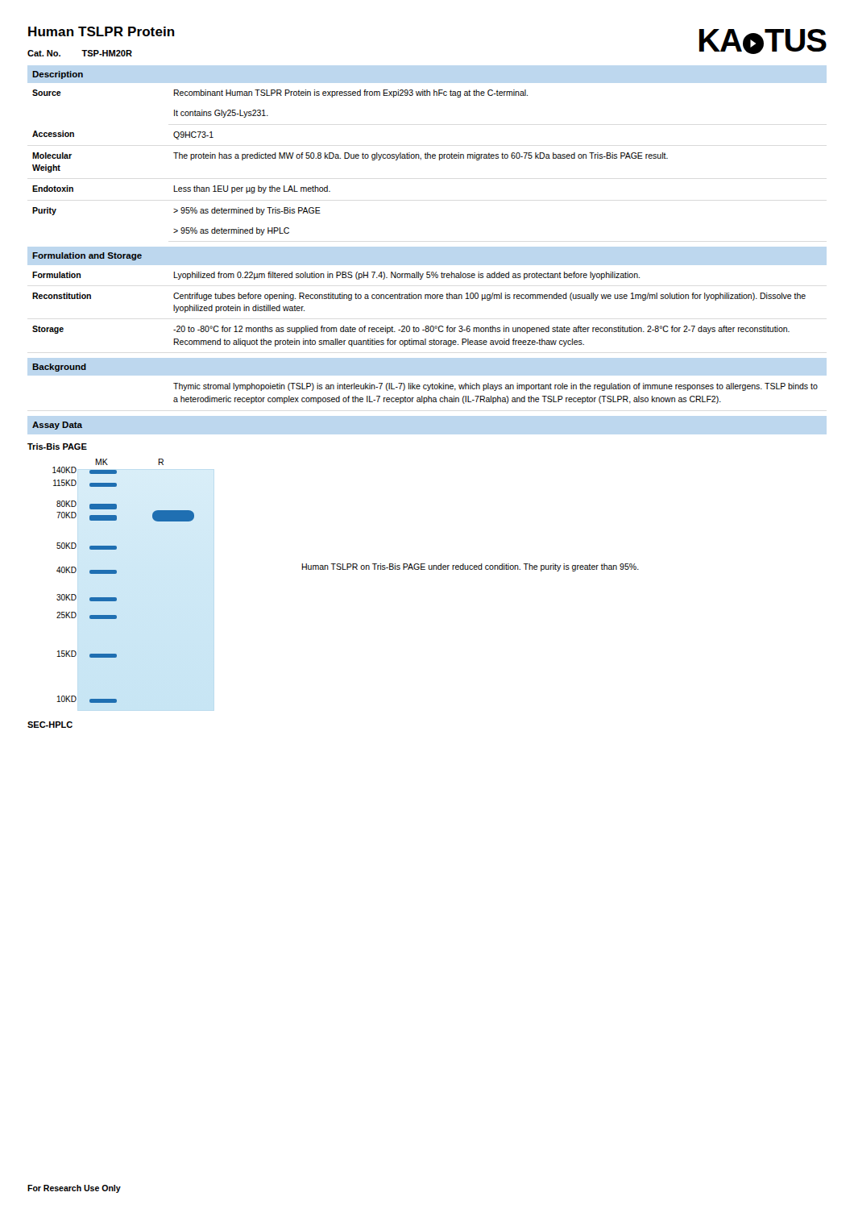Human TSLPR Protein
Cat. No. TSP-HM20R
KA TUS
Description
| Source | Recombinant Human TSLPR Protein is expressed from Expi293 with hFc tag at the C-terminal. |
| It contains Gly25-Lys231. |
| Accession | Q9HC73-1 |
| Molecular Weight | The protein has a predicted MW of 50.8 kDa. Due to glycosylation, the protein migrates to 60-75 kDa based on Tris-Bis PAGE result. |
| Endotoxin | Less than 1EU per µg by the LAL method. |
| Purity | > 95% as determined by Tris-Bis PAGE |
| > 95% as determined by HPLC |
Formulation and Storage
| Formulation | Lyophilized from 0.22µm filtered solution in PBS (pH 7.4). Normally 5% trehalose is added as protectant before lyophilization. |
| Reconstitution | Centrifuge tubes before opening. Reconstituting to a concentration more than 100 µg/ml is recommended (usually we use 1mg/ml solution for lyophilization). Dissolve the lyophilized protein in distilled water. |
| Storage | -20 to -80°C for 12 months as supplied from date of receipt. -20 to -80°C for 3-6 months in unopened state after reconstitution. 2-8°C for 2-7 days after reconstitution. Recommend to aliquot the protein into smaller quantities for optimal storage. Please avoid freeze-thaw cycles. |
Background
Thymic stromal lymphopoietin (TSLP) is an interleukin-7 (IL-7) like cytokine, which plays an important role in the regulation of immune responses to allergens. TSLP binds to a heterodimeric receptor complex composed of the IL-7 receptor alpha chain (IL-7Ralpha) and the TSLP receptor (TSLPR, also known as CRLF2).
Assay Data
Tris-Bis PAGE
MK R
140KD 115KD 80KD 70KD 50KD 40KD 30KD 25KD 15KD 10KD
Human TSLPR on Tris-Bis PAGE under reduced condition. The purity is greater than 95%.
SEC-HPLC
For Research Use Only